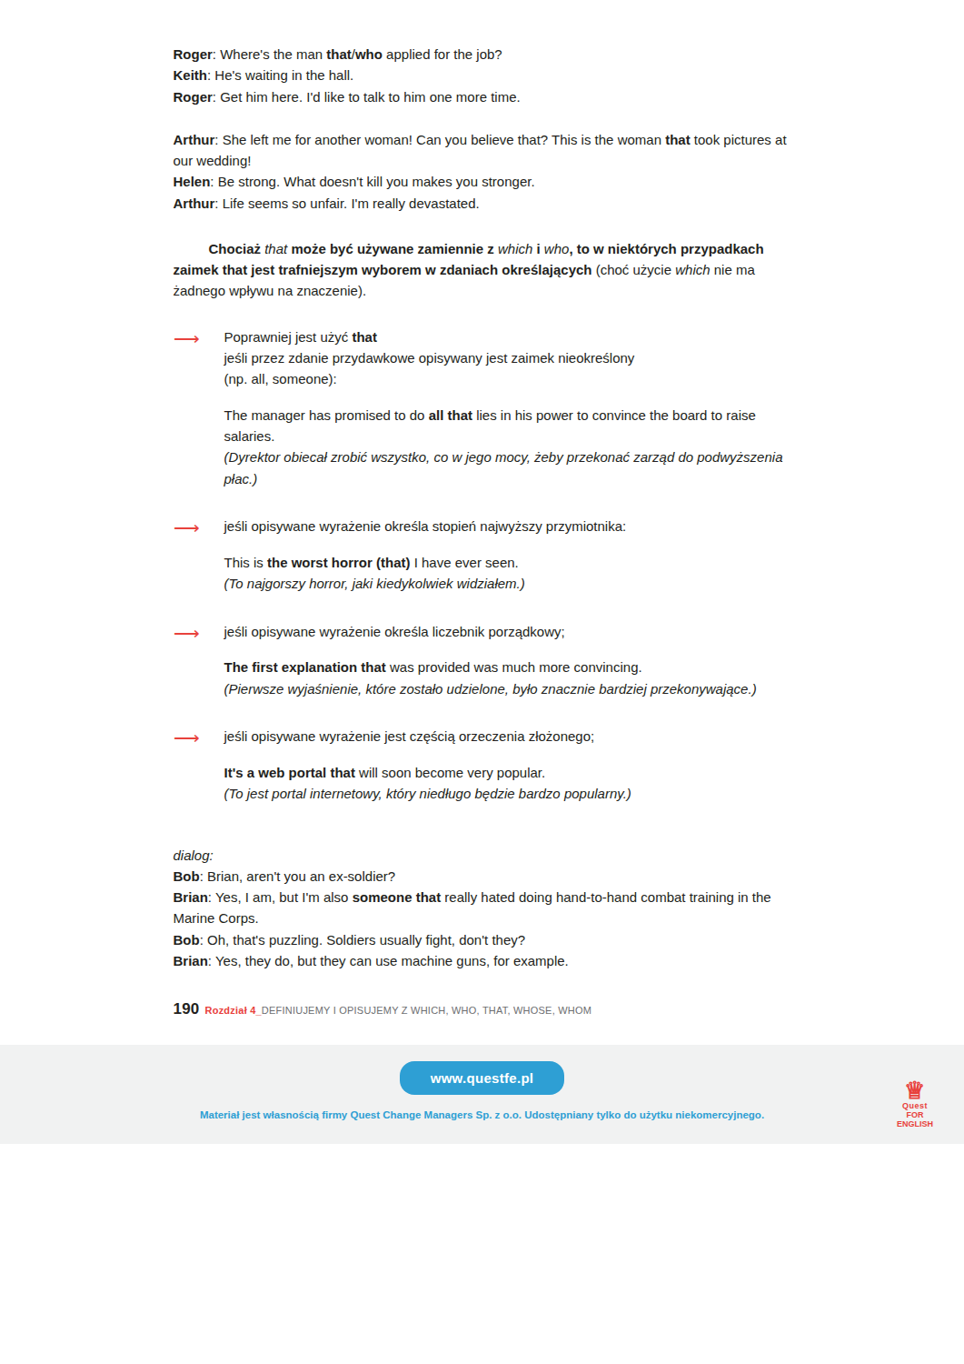Roger: Where's the man that/who applied for the job?
Keith: He's waiting in the hall.
Roger: Get him here. I'd like to talk to him one more time.
Arthur: She left me for another woman! Can you believe that? This is the woman that took pictures at our wedding!
Helen: Be strong. What doesn't kill you makes you stronger.
Arthur: Life seems so unfair. I'm really devastated.
Chociaż that może być używane zamiennie z which i who, to w niektórych przypadkach zaimek that jest trafniejszym wyborem w zdaniach określających (choć użycie which nie ma żadnego wpływu na znaczenie).
⟶
Poprawniej jest użyć that
jeśli przez zdanie przydawkowe opisywany jest zaimek nieokreślony
(np. all, someone):
The manager has promised to do all that lies in his power to convince the board to raise salaries.
(Dyrektor obiecał zrobić wszystko, co w jego mocy, żeby przekonać zarząd do podwyższenia płac.)
⟶
jeśli opisywane wyrażenie określa stopień najwyższy przymiotnika:
This is the worst horror (that) I have ever seen.
(To najgorszy horror, jaki kiedykolwiek widziałem.)
⟶
jeśli opisywane wyrażenie określa liczebnik porządkowy;
The first explanation that was provided was much more convincing.
(Pierwsze wyjaśnienie, które zostało udzielone, było znacznie bardziej przekonywające.)
⟶
jeśli opisywane wyrażenie jest częścią orzeczenia złożonego;
It's a web portal that will soon become very popular.
(To jest portal internetowy, który niedługo będzie bardzo popularny.)
dialog:
Bob: Brian, aren't you an ex-soldier?
Brian: Yes, I am, but I'm also someone that really hated doing hand-to-hand combat training in the Marine Corps.
Bob: Oh, that's puzzling. Soldiers usually fight, don't they?
Brian: Yes, they do, but they can use machine guns, for example.
190 Rozdział 4_DEFINIUJEMY I OPISUJEMY Z WHICH, WHO, THAT, WHOSE, WHOM
www.questfe.pl
Materiał jest własnością firmy Quest Change Managers Sp. z o.o. Udostępniany tylko do użytku niekomercyjnego.
♕ Quest
FOR
ENGLISH